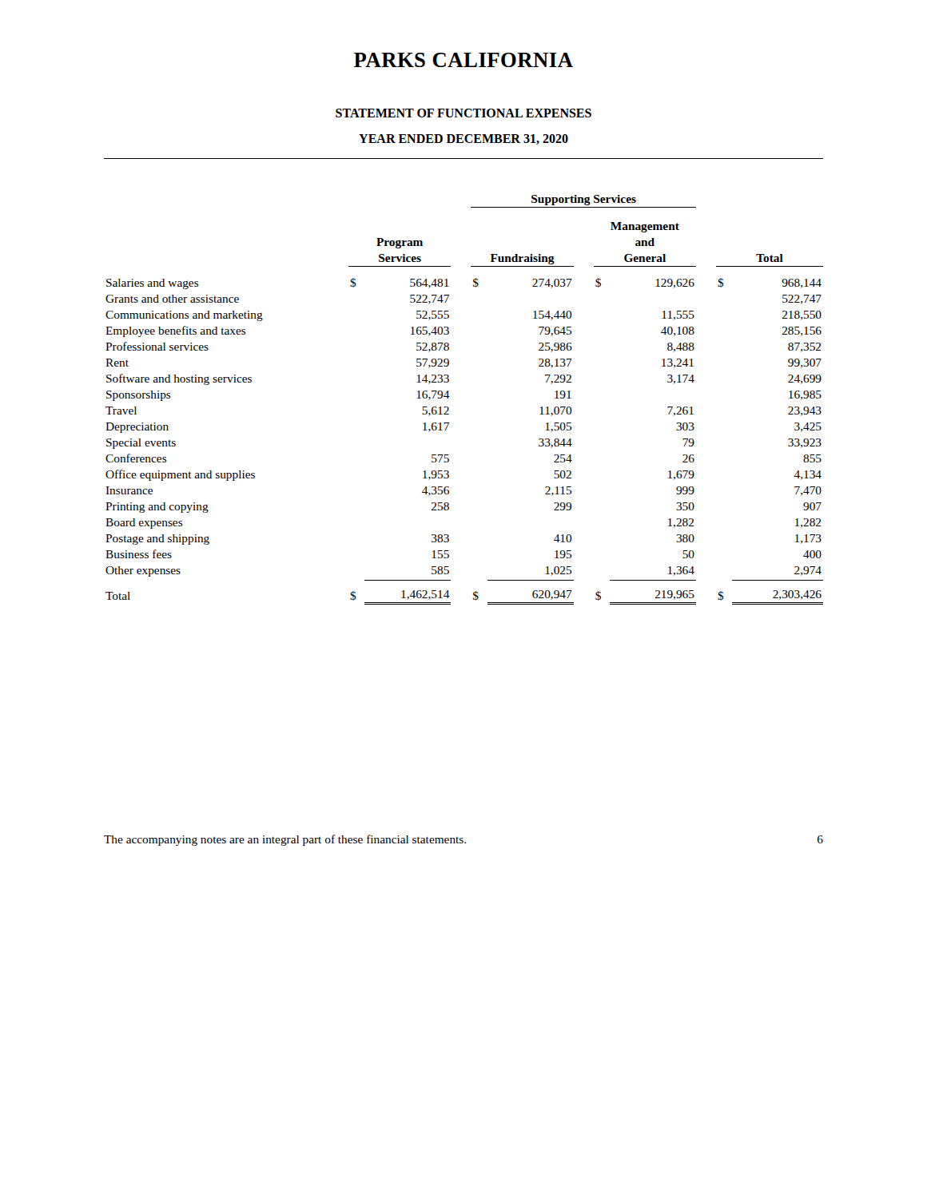PARKS CALIFORNIA
STATEMENT OF FUNCTIONAL EXPENSES
YEAR ENDED DECEMBER 31, 2020
| | | | | Supporting Services | | | |
| | | | | | | | Management | | | |
| | Program | | | | | and | | | |
| | Services | | Fundraising | | General | | Total |
| Salaries and wages | $ | 564,481 | | $ | 274,037 | | $ | 129,626 | | $ | 968,144 |
| Grants and other assistance | | 522,747 | | | | | | | | | 522,747 |
| Communications and marketing | | 52,555 | | | 154,440 | | | 11,555 | | | 218,550 |
| Employee benefits and taxes | | 165,403 | | | 79,645 | | | 40,108 | | | 285,156 |
| Professional services | | 52,878 | | | 25,986 | | | 8,488 | | | 87,352 |
| Rent | | 57,929 | | | 28,137 | | | 13,241 | | | 99,307 |
| Software and hosting services | | 14,233 | | | 7,292 | | | 3,174 | | | 24,699 |
| Sponsorships | | 16,794 | | | 191 | | | | | | 16,985 |
| Travel | | 5,612 | | | 11,070 | | | 7,261 | | | 23,943 |
| Depreciation | | 1,617 | | | 1,505 | | | 303 | | | 3,425 |
| Special events | | | | | 33,844 | | | 79 | | | 33,923 |
| Conferences | | 575 | | | 254 | | | 26 | | | 855 |
| Office equipment and supplies | | 1,953 | | | 502 | | | 1,679 | | | 4,134 |
| Insurance | | 4,356 | | | 2,115 | | | 999 | | | 7,470 |
| Printing and copying | | 258 | | | 299 | | | 350 | | | 907 |
| Board expenses | | | | | | | | 1,282 | | | 1,282 |
| Postage and shipping | | 383 | | | 410 | | | 380 | | | 1,173 |
| Business fees | | 155 | | | 195 | | | 50 | | | 400 |
| Other expenses | | 585 | | | 1,025 | | | 1,364 | | | 2,974 |
| Total | $ | 1,462,514 | | $ | 620,947 | | $ | 219,965 | | $ | 2,303,426 |
The accompanying notes are an integral part of these financial statements.
6